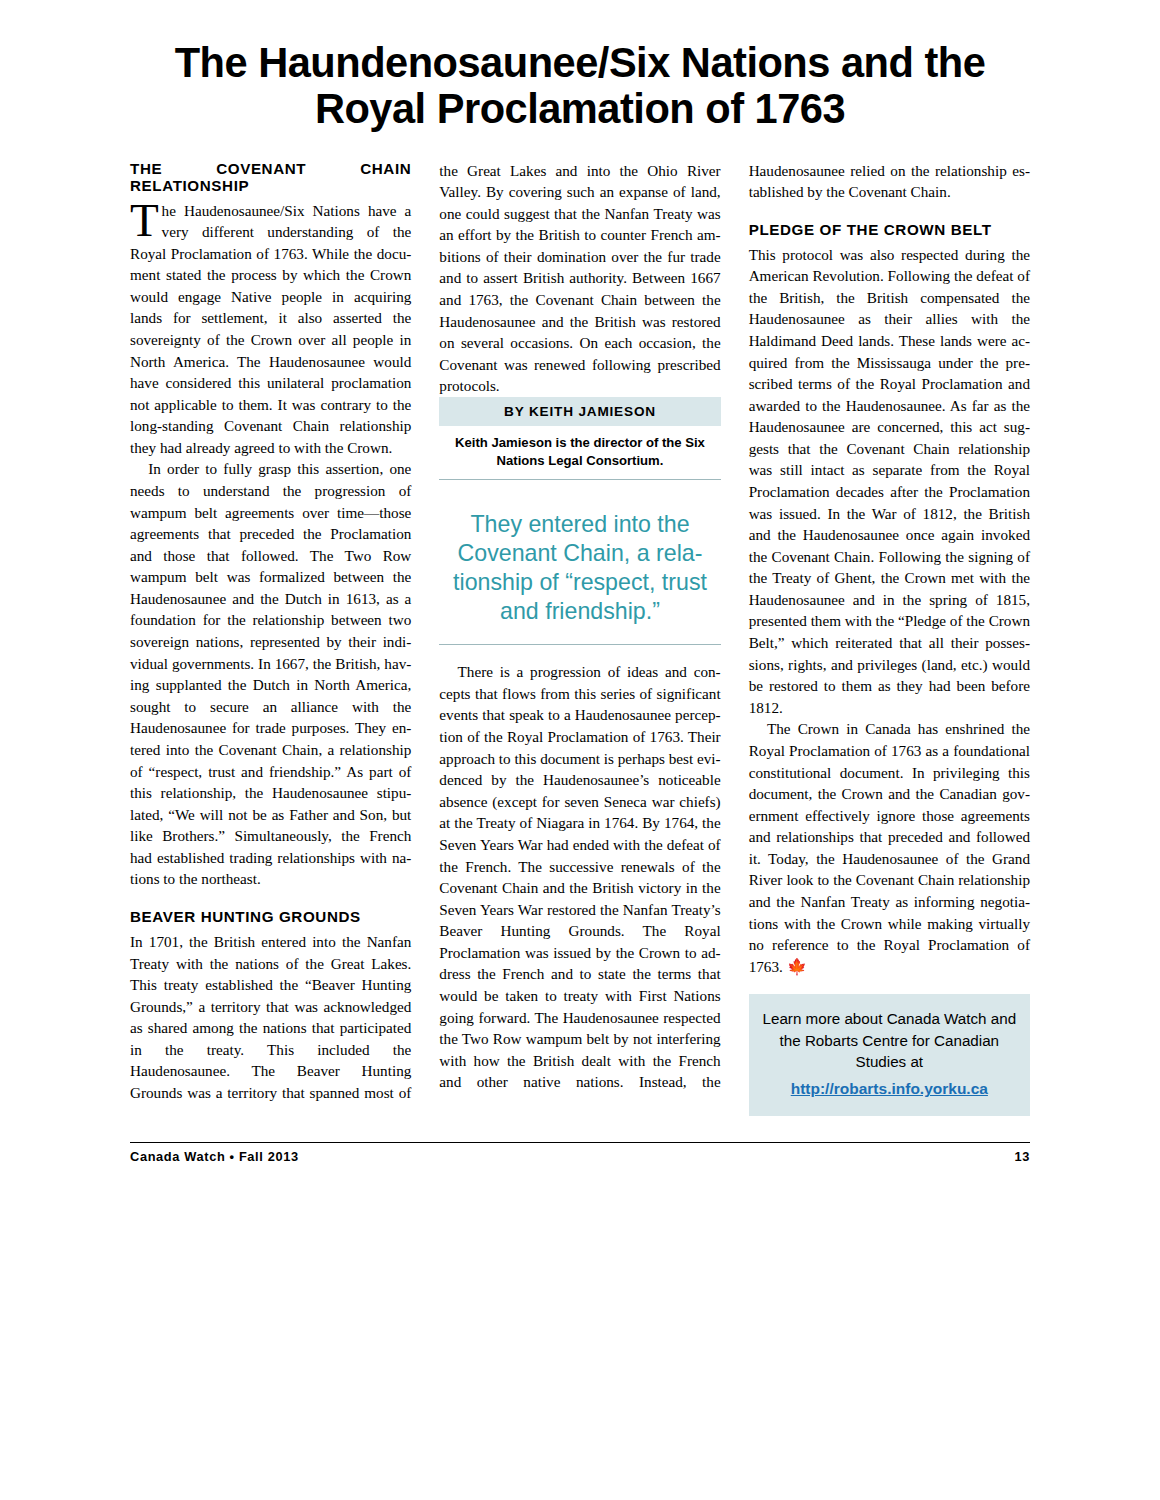The Haundenosaunee/Six Nations and the Royal Proclamation of 1763
The Covenant Chain Relationship
The Haudenosaunee/Six Nations have a very different understanding of the Royal Proclamation of 1763. While the document stated the process by which the Crown would engage Native people in acquiring lands for settlement, it also asserted the sovereignty of the Crown over all people in North America. The Haudenosaunee would have considered this unilateral proclamation not applicable to them. It was contrary to the long-standing Covenant Chain relationship they had already agreed to with the Crown.
In order to fully grasp this assertion, one needs to understand the progression of wampum belt agreements over time—those agreements that preceded the Proclamation and those that followed. The Two Row wampum belt was formalized between the Haudenosaunee and the Dutch in 1613, as a foundation for the relationship between two sovereign nations, represented by their individual governments. In 1667, the British, having supplanted the Dutch in North America, sought to secure an alliance with the Haudenosaunee for trade purposes. They entered into the Covenant Chain, a relationship of “respect, trust and friendship.” As part of this relationship, the Haudenosaunee stipulated, “We will not be as Father and Son, but like Brothers.” Simultaneously, the French had established trading relationships with nations to the northeast.
Beaver Hunting Grounds
In 1701, the British entered into the Nanfan Treaty with the nations of the Great Lakes. This treaty established the “Beaver Hunting Grounds,” a territory that was acknowledged as shared among the nations that participated in the treaty. This included the Haudenosaunee. The Beaver Hunting Grounds was a territory that spanned most of the Great Lakes and into the Ohio River Valley. By covering such an expanse of land, one could suggest that the Nanfan Treaty was an effort by the British to counter French ambitions of their domination over the fur trade and to assert British authority. Between 1667 and 1763, the Covenant Chain between the Haudenosaunee and the British was restored on several occasions. On each occasion, the Covenant was renewed following prescribed protocols.
By Keith Jamieson
Keith Jamieson is the director of the Six Nations Legal Consortium.
They entered into the Covenant Chain, a relationship of “respect, trust and friendship.”
There is a progression of ideas and concepts that flows from this series of significant events that speak to a Haudenosaunee perception of the Royal Proclamation of 1763. Their approach to this document is perhaps best evidenced by the Haudenosaunee’s noticeable absence (except for seven Seneca war chiefs) at the Treaty of Niagara in 1764. By 1764, the Seven Years War had ended with the defeat of the French. The successive renewals of the Covenant Chain and the British victory in the Seven Years War restored the Nanfan Treaty’s Beaver Hunting Grounds. The Royal Proclamation was issued by the Crown to address the French and to state the terms that would be taken to treaty with First Nations going forward. The Haudenosaunee respected the Two Row wampum belt by not interfering with how the British dealt with the French and other native nations. Instead, the Haudenosaunee relied on the relationship established by the Covenant Chain.
Pledge of the Crown Belt
This protocol was also respected during the American Revolution. Following the defeat of the British, the British compensated the Haudenosaunee as their allies with the Haldimand Deed lands. These lands were acquired from the Mississauga under the prescribed terms of the Royal Proclamation and awarded to the Haudenosaunee. As far as the Haudenosaunee are concerned, this act suggests that the Covenant Chain relationship was still intact as separate from the Royal Proclamation decades after the Proclamation was issued. In the War of 1812, the British and the Haudenosaunee once again invoked the Covenant Chain. Following the signing of the Treaty of Ghent, the Crown met with the Haudenosaunee and in the spring of 1815, presented them with the “Pledge of the Crown Belt,” which reiterated that all their possessions, rights, and privileges (land, etc.) would be restored to them as they had been before 1812.
The Crown in Canada has enshrined the Royal Proclamation of 1763 as a foundational constitutional document. In privileging this document, the Crown and the Canadian government effectively ignore those agreements and relationships that preceded and followed it. Today, the Haudenosaunee of the Grand River look to the Covenant Chain relationship and the Nanfan Treaty as informing negotiations with the Crown while making virtually no reference to the Royal Proclamation of 1763.🍁
Learn more about Canada Watch and the Robarts Centre for Canadian Studies at http://robarts.info.yorku.ca
Canada Watch • Fall 2013 13